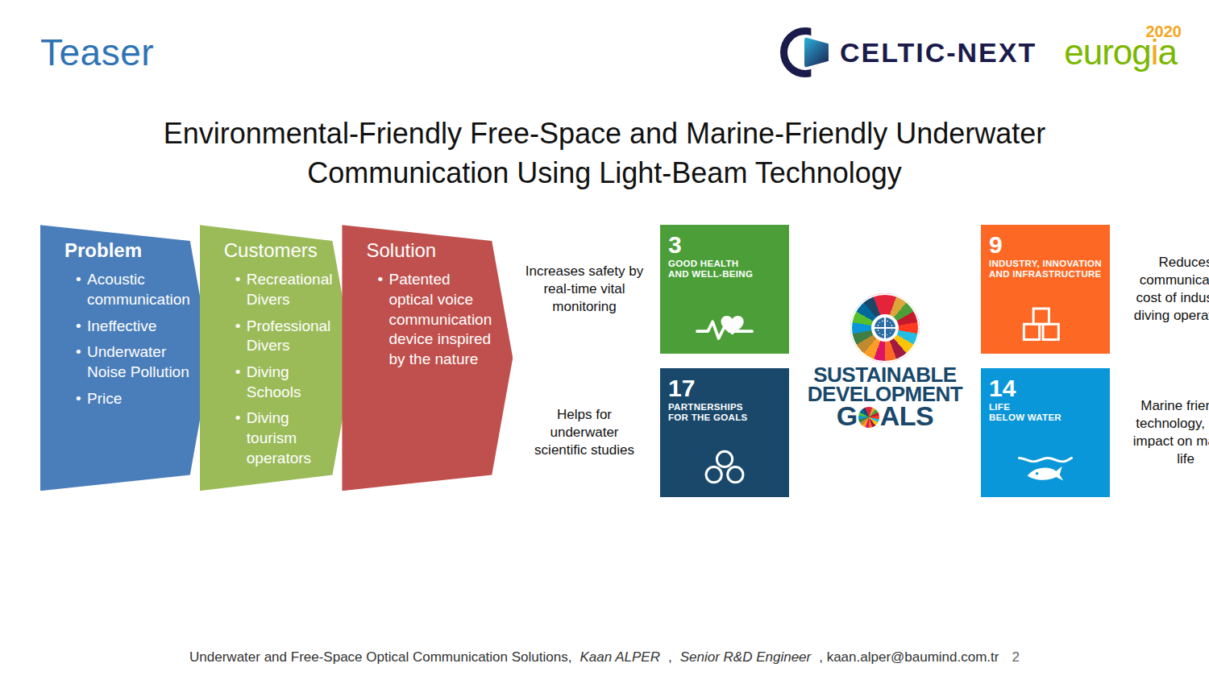Teaser
CELTIC-NEXT
eurogia2020
Environmental-Friendly Free-Space and Marine-Friendly Underwater
Communication Using Light-Beam Technology
Problem
Acoustic communication
Ineffective
Underwater Noise Pollution
Price
Customers
Recreational Divers
Professional Divers
Diving Schools
Diving tourism operators
Solution
Patented optical voice communication device inspired by the nature
Increases safety by real-time vital monitoring
3 Good Health
and Well-Being
SUSTAINABLE DEVELOPMENT G ALS
9 Industry, Innovation
and Infrastructure
Reduces communication cost of industrial diving operations
Helps for underwater scientific studies
17 Partnerships
for the Goals
14 Life
Below Water
Marine friendly technology, zero impact on marine life
Underwater and Free-Space Optical Communication Solutions, Kaan ALPER, Senior R&D Engineer, kaan.alper@baumind.com.tr 2